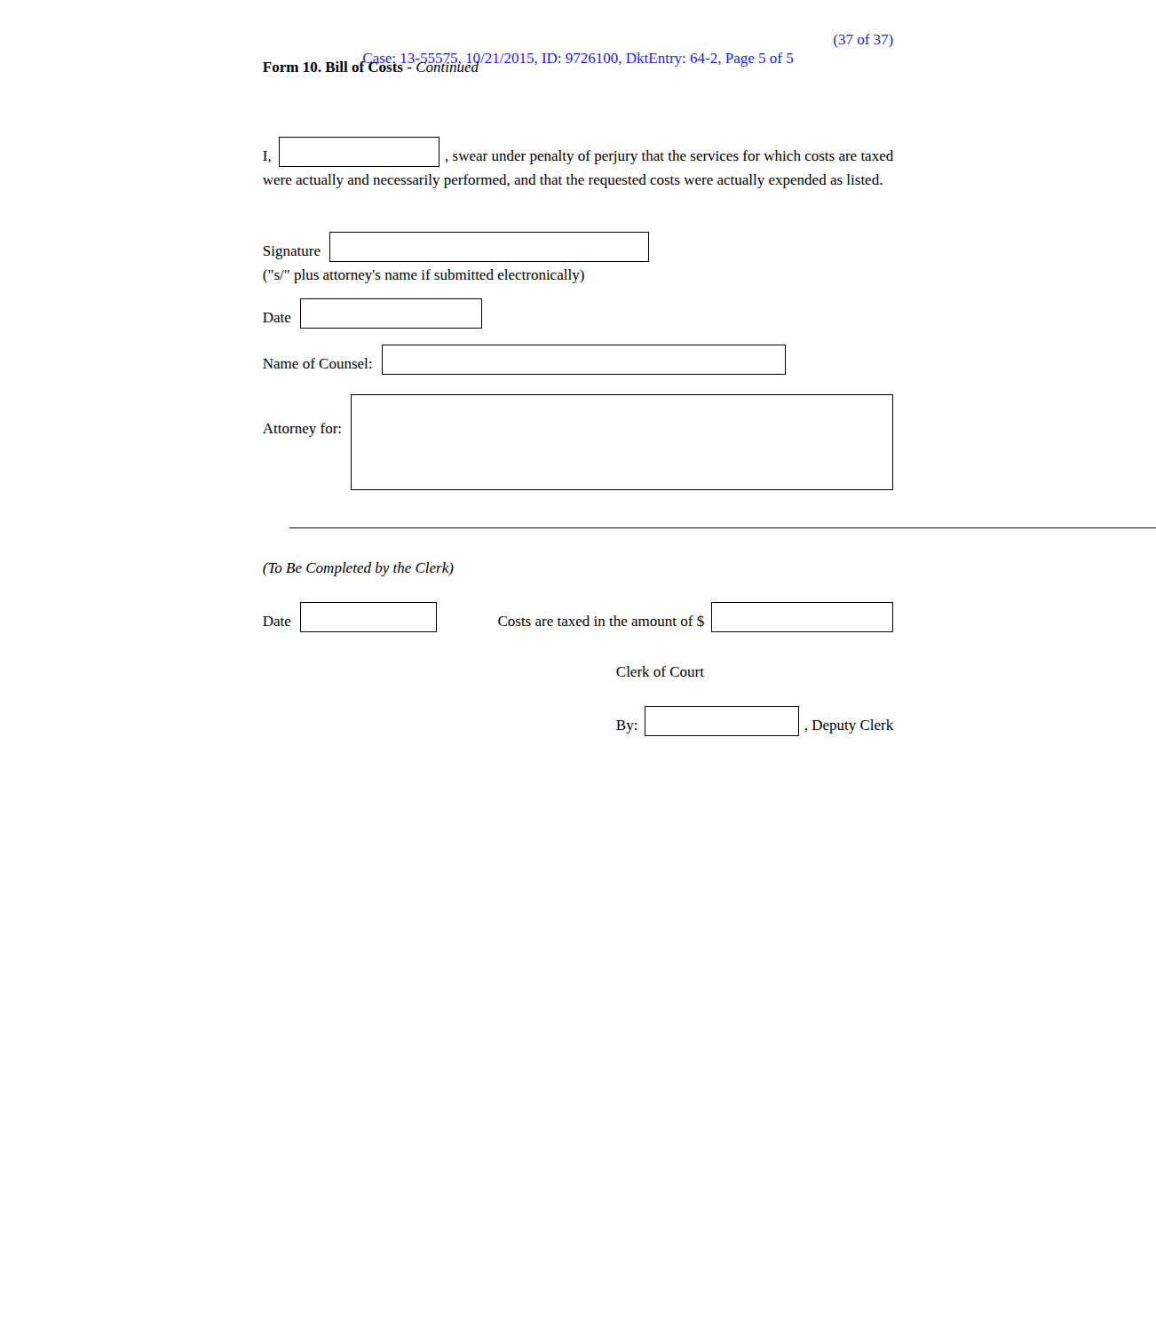(37 of 37)
Case: 13-55575, 10/21/2015, ID: 9726100, DktEntry: 64-2, Page 5 of 5
Form 10. Bill of Costs - Continued
I, , swear under penalty of perjury that the services for which costs are taxed
were actually and necessarily performed, and that the requested costs were actually expended as listed.
Signature
("s/" plus attorney's name if submitted electronically)
Date
Name of Counsel:
Attorney for:
(To Be Completed by the Clerk)
Date Costs are taxed in the amount of $
Clerk of Court
By: , Deputy Clerk